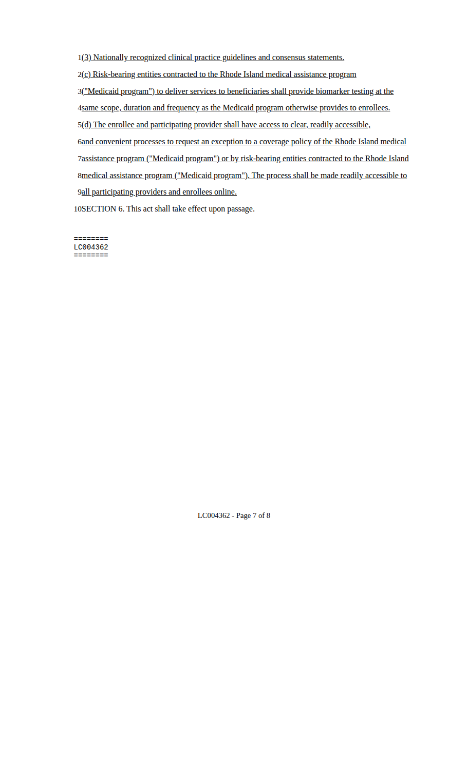| 1 | (3) Nationally recognized clinical practice guidelines and consensus statements. |
| 2 | (c) Risk-bearing entities contracted to the Rhode Island medical assistance program |
| 3 | ("Medicaid program") to deliver services to beneficiaries shall provide biomarker testing at the |
| 4 | same scope, duration and frequency as the Medicaid program otherwise provides to enrollees. |
| 5 | (d) The enrollee and participating provider shall have access to clear, readily accessible, |
| 6 | and convenient processes to request an exception to a coverage policy of the Rhode Island medical |
| 7 | assistance program ("Medicaid program") or by risk-bearing entities contracted to the Rhode Island |
| 8 | medical assistance program ("Medicaid program"). The process shall be made readily accessible to |
| 9 | all participating providers and enrollees online. |
| 10 | SECTION 6. This act shall take effect upon passage. |
========
LC004362
========
LC004362 - Page 7 of 8